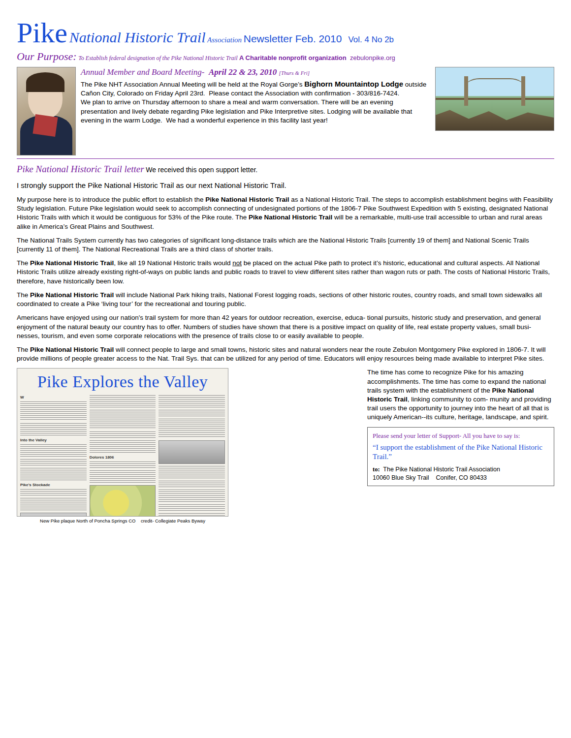Pike National Historic Trail Association Newsletter Feb. 2010 Vol. 4 No 2b
Our Purpose: To Establish federal designation of the Pike National Historic Trail A Charitable nonprofit organization zebulonpike.org
Annual Member and Board Meeting- April 22 & 23, 2010 [Thurs & Fri]
The Pike NHT Association Annual Meeting will be held at the Royal Gorge’s Bighorn Mountaintop Lodge outside Cañon City, Colorado on Friday April 23rd. Please contact the Association with confirmation - 303/816-7424.
We plan to arrive on Thursday afternoon to share a meal and warm conversation. There will be an evening presentation and lively debate regarding Pike legislation and Pike Interpretive sites. Lodging will be available that evening in the warm Lodge. We had a wonderful experience in this facility last year!
Pike National Historic Trail letter We received this open support letter.
I strongly support the Pike National Historic Trail as our next National Historic Trail.
My purpose here is to introduce the public effort to establish the Pike National Historic Trail as a National Historic Trail. The steps to accomplish establishment begins with Feasibility Study legislation. Future Pike legislation would seek to accomplish connecting of undesignated portions of the 1806-7 Pike Southwest Expedition with 5 existing, designated National Historic Trails with which it would be contiguous for 53% of the Pike route. The Pike National Historic Trail will be a remarkable, multi-use trail accessible to urban and rural areas alike in America’s Great Plains and Southwest.
The National Trails System currently has two categories of significant long-distance trails which are the National Historic Trails [currently 19 of them] and National Scenic Trails [currently 11 of them]. The National Recreational Trails are a third class of shorter trails.
The Pike National Historic Trail, like all 19 National Historic trails would not be placed on the actual Pike path to protect it’s historic, educational and cultural aspects. All National Historic Trails utilize already existing right-of-ways on public lands and public roads to travel to view different sites rather than wagon ruts or path. The costs of National Historic Trails, therefore, have historically been low.
The Pike National Historic Trail will include National Park hiking trails, National Forest logging roads, sections of other historic routes, country roads, and small town sidewalks all coordinated to create a Pike ‘living tour’ for the recreational and touring public.
Americans have enjoyed using our nation's trail system for more than 42 years for outdoor recreation, exercise, educa- tional pursuits, historic study and preservation, and general enjoyment of the natural beauty our country has to offer. Numbers of studies have shown that there is a positive impact on quality of life, real estate property values, small busi- nesses, tourism, and even some corporate relocations with the presence of trails close to or easily available to people.
The Pike National Historic Trail will connect people to large and small towns, historic sites and natural wonders near the route Zebulon Montgomery Pike explored in 1806-7. It will provide millions of people greater access to the Nat. Trail Sys. that can be utilized for any period of time. Educators will enjoy resources being made available to interpret Pike sites.
Pike Explores the Valley
W
Into the Valley
Pike's Stockade
Dolores 1806
New Pike plaque North of Poncha Springs CO credit- Collegiate Peaks Byway
The time has come to recognize Pike for his amazing accomplishments. The time has come to expand the national trails system with the establishment of the Pike National Historic Trail, linking community to com- munity and providing trail users the opportunity to journey into the heart of all that is uniquely American--its culture, heritage, landscape, and spirit.
Please send your letter of Support- All you have to say is:
“I support the establishment of the Pike National Historic Trail.”
to: The Pike National Historic Trail Association
10060 Blue Sky Trail Conifer, CO 80433